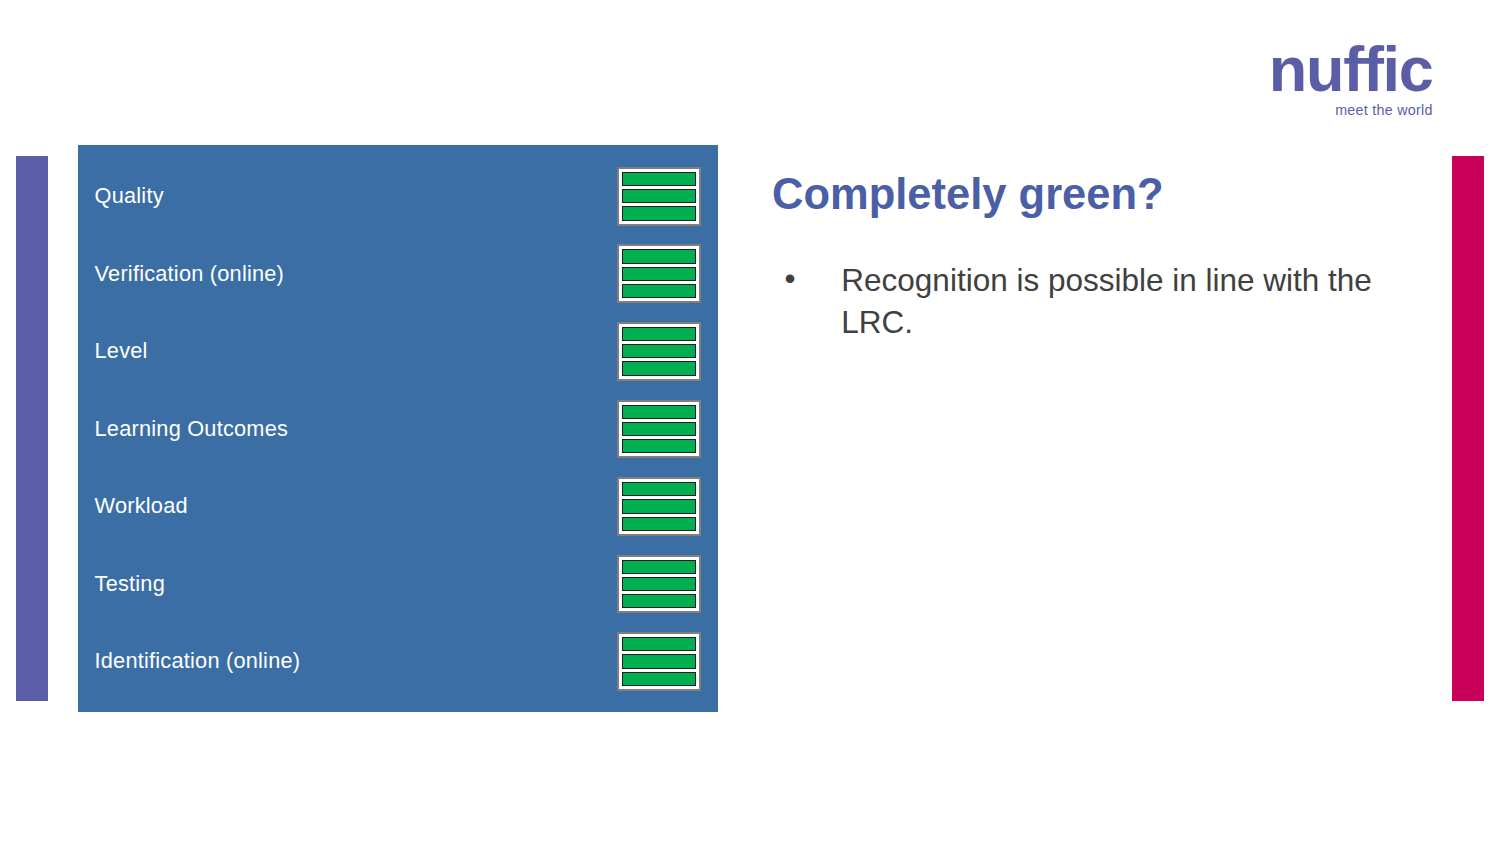Quality
Verification (online)
Level
Learning Outcomes
Workload
Testing
Identification (online)
nuffic
meet the world
Completely green?
Recognition is possible in line with the LRC.